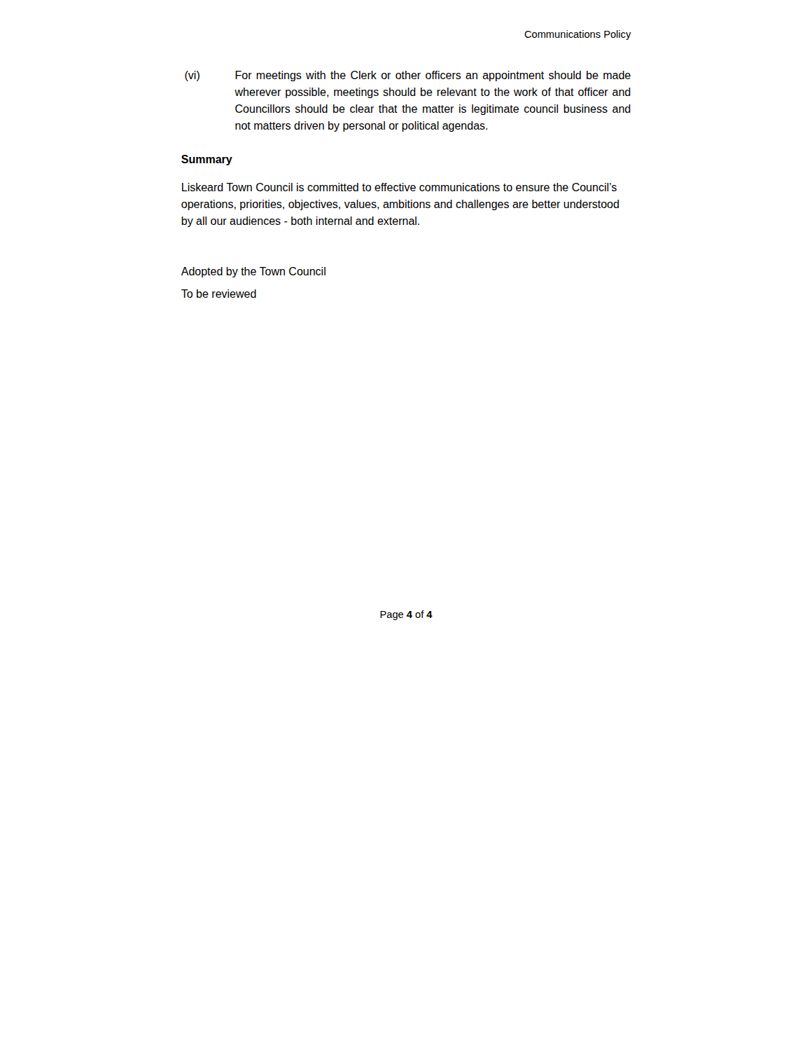Communications Policy
(vi)
For meetings with the Clerk or other officers an appointment should be made wherever possible, meetings should be relevant to the work of that officer and Councillors should be clear that the matter is legitimate council business and not matters driven by personal or political agendas.
Summary
Liskeard Town Council is committed to effective communications to ensure the Council’s operations, priorities, objectives, values, ambitions and challenges are better understood by all our audiences - both internal and external.
Adopted by the Town Council
To be reviewed
Page 4 of 4